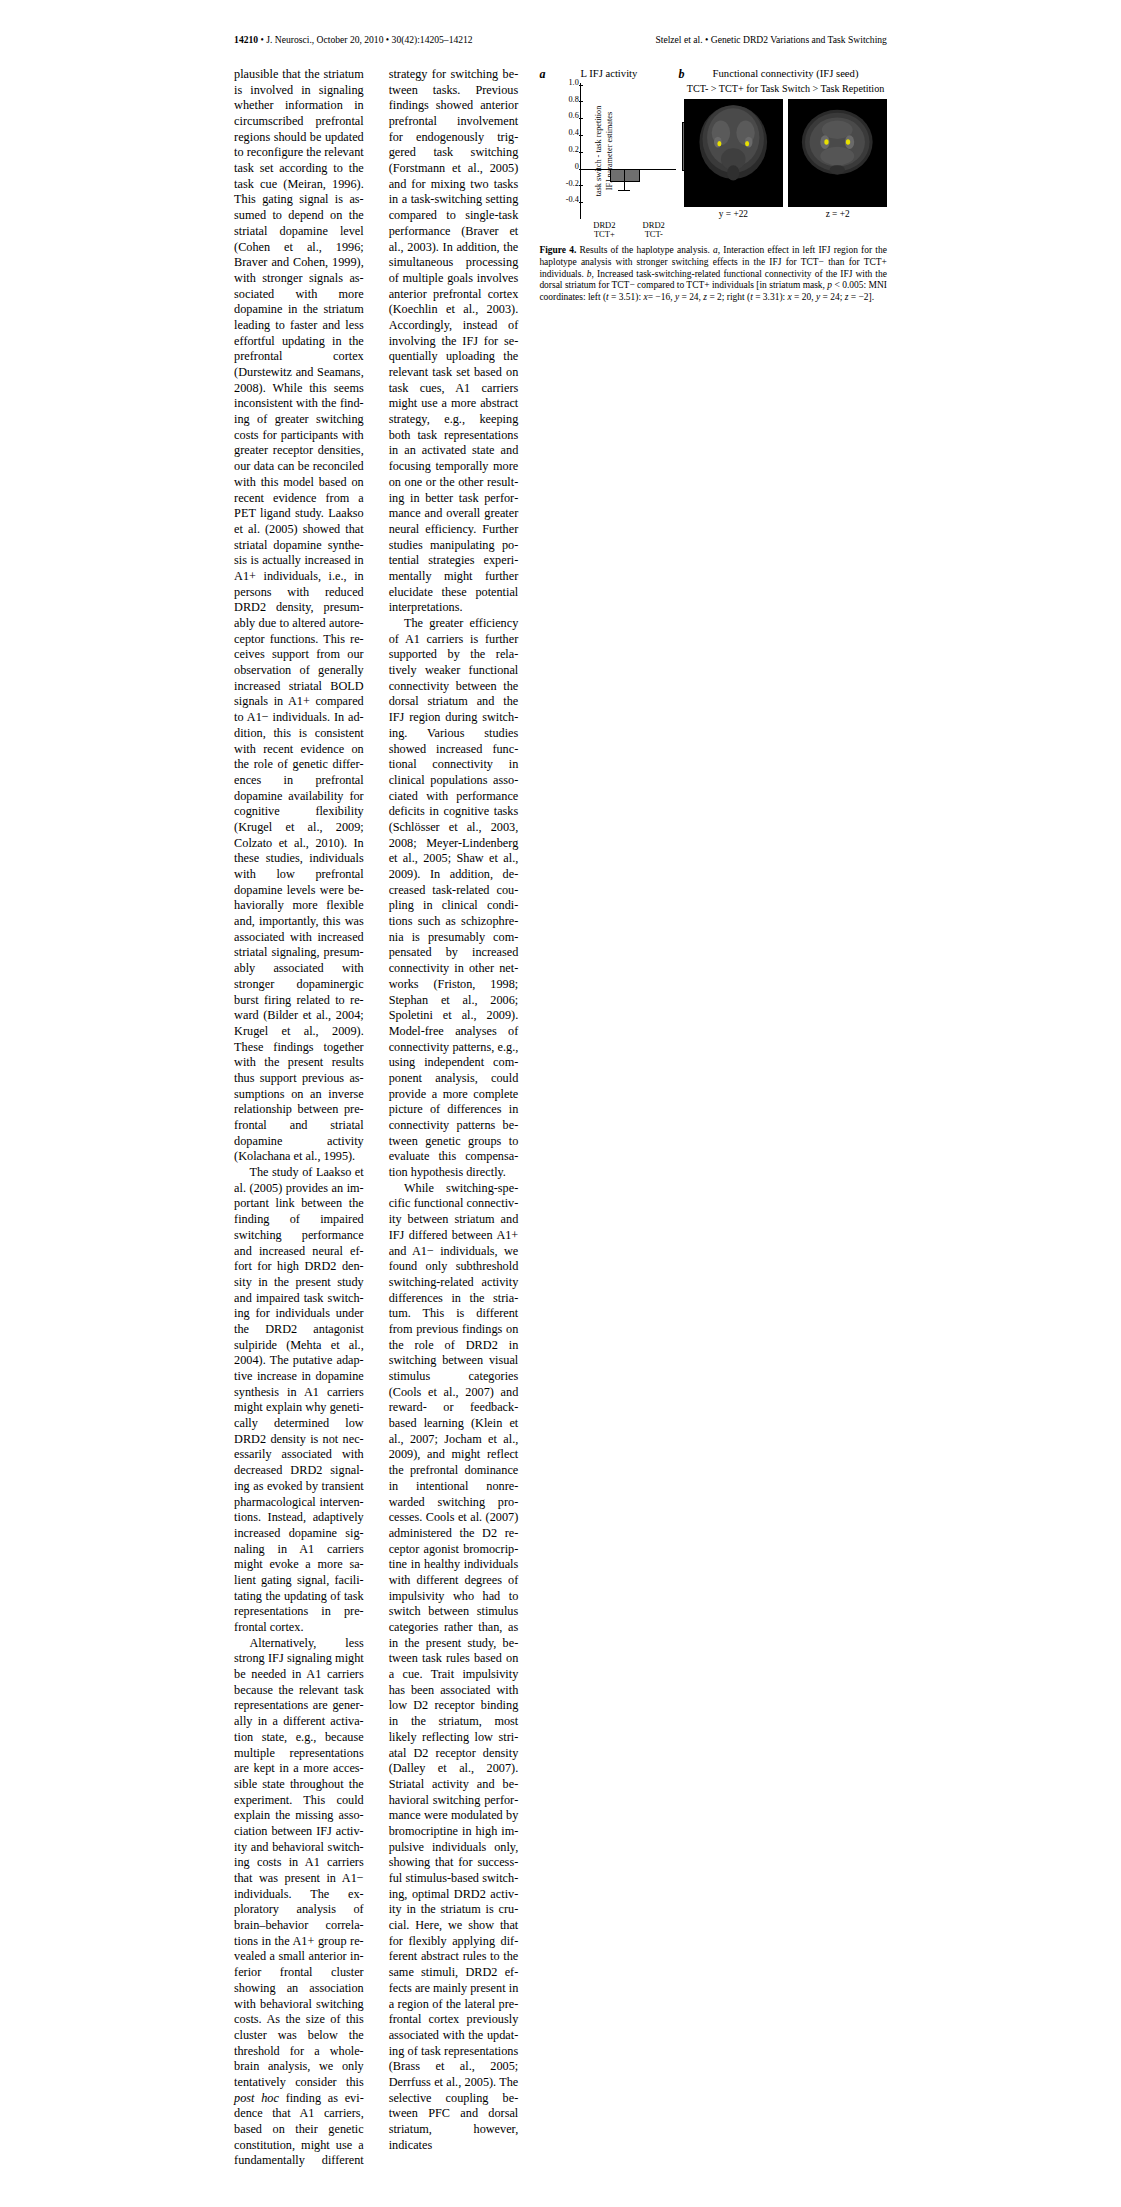14210 • J. Neurosci., October 20, 2010 • 30(42):14205–14212
Stelzel et al. • Genetic DRD2 Variations and Task Switching
a
L IFJ activity
task switch - task repetition
IFJ parameter estimates
1.0
0.8
0.6
0.4
0.2
0
-0.2
-0.4
DRD2
TCT+
DRD2
TCT-
b
Functional connectivity (IFJ seed)
TCT- > TCT+ for Task Switch > Task Repetition
y = +22
z = +2
Figure 4. Results of the haplotype analysis. a, Interaction effect in left IFJ region for the haplotype analysis with stronger switching effects in the IFJ for TCT− than for TCT+ individuals. b, Increased task-switching-related functional connectivity of the IFJ with the dorsal striatum for TCT− compared to TCT+ individuals [in striatum mask, p < 0.005: MNI coordinates: left (t = 3.51): x= −16, y = 24, z = 2; right (t = 3.31): x = 20, y = 24; z = −2].
plausible that the striatum is involved in signaling whether information in circumscribed prefrontal regions should be updated to reconfigure the relevant task set according to the task cue (Meiran, 1996). This gating signal is assumed to depend on the striatal dopamine level (Cohen et al., 1996; Braver and Cohen, 1999), with stronger signals associated with more dopamine in the striatum leading to faster and less effortful updating in the prefrontal cortex (Durstewitz and Seamans, 2008). While this seems inconsistent with the finding of greater switching costs for participants with greater receptor densities, our data can be reconciled with this model based on recent evidence from a PET ligand study. Laakso et al. (2005) showed that striatal dopamine synthesis is actually increased in A1+ individuals, i.e., in persons with reduced DRD2 density, presumably due to altered autoreceptor functions. This receives support from our observation of generally increased striatal BOLD signals in A1+ compared to A1− individuals. In addition, this is consistent with recent evidence on the role of genetic differences in prefrontal dopamine availability for cognitive flexibility (Krugel et al., 2009; Colzato et al., 2010). In these studies, individuals with low prefrontal dopamine levels were behaviorally more flexible and, importantly, this was associated with increased striatal signaling, presumably associated with stronger dopaminergic burst firing related to reward (Bilder et al., 2004; Krugel et al., 2009). These findings together with the present results thus support previous assumptions on an inverse relationship between prefrontal and striatal dopamine activity (Kolachana et al., 1995).
The study of Laakso et al. (2005) provides an important link between the finding of impaired switching performance and increased neural effort for high DRD2 density in the present study and impaired task switching for individuals under the DRD2 antagonist sulpiride (Mehta et al., 2004). The putative adaptive increase in dopamine synthesis in A1 carriers might explain why genetically determined low DRD2 density is not necessarily associated with decreased DRD2 signaling as evoked by transient pharmacological interventions. Instead, adaptively increased dopamine signaling in A1 carriers might evoke a more salient gating signal, facilitating the updating of task representations in prefrontal cortex.
Alternatively, less strong IFJ signaling might be needed in A1 carriers because the relevant task representations are generally in a different activation state, e.g., because multiple representations are kept in a more accessible state throughout the experiment. This could explain the missing association between IFJ activity and behavioral switching costs in A1 carriers that was present in A1− individuals. The exploratory analysis of brain–behavior correlations in the A1+ group revealed a small anterior inferior frontal cluster showing an association with behavioral switching costs. As the size of this cluster was below the threshold for a whole-brain analysis, we only tentatively consider this post hoc finding as evidence that A1 carriers, based on their genetic constitution, might use a fundamentally different strategy for switching between tasks. Previous findings showed anterior prefrontal involvement for endogenously triggered task switching (Forstmann et al., 2005) and for mixing two tasks in a task-switching setting compared to single-task performance (Braver et al., 2003). In addition, the simultaneous processing of multiple goals involves anterior prefrontal cortex (Koechlin et al., 2003). Accordingly, instead of involving the IFJ for sequentially uploading the relevant task set based on task cues, A1 carriers might use a more abstract strategy, e.g., keeping both task representations in an activated state and focusing temporally more on one or the other resulting in better task performance and overall greater neural efficiency. Further studies manipulating potential strategies experimentally might further elucidate these potential interpretations.
The greater efficiency of A1 carriers is further supported by the relatively weaker functional connectivity between the dorsal striatum and the IFJ region during switching. Various studies showed increased functional connectivity in clinical populations associated with performance deficits in cognitive tasks (Schlösser et al., 2003, 2008; Meyer-Lindenberg et al., 2005; Shaw et al., 2009). In addition, decreased task-related coupling in clinical conditions such as schizophrenia is presumably compensated by increased connectivity in other networks (Friston, 1998; Stephan et al., 2006; Spoletini et al., 2009). Model-free analyses of connectivity patterns, e.g., using independent component analysis, could provide a more complete picture of differences in connectivity patterns between genetic groups to evaluate this compensation hypothesis directly.
While switching-specific functional connectivity between striatum and IFJ differed between A1+ and A1− individuals, we found only subthreshold switching-related activity differences in the striatum. This is different from previous findings on the role of DRD2 in switching between visual stimulus categories (Cools et al., 2007) and reward- or feedback-based learning (Klein et al., 2007; Jocham et al., 2009), and might reflect the prefrontal dominance in intentional nonrewarded switching processes. Cools et al. (2007) administered the D2 receptor agonist bromocriptine in healthy individuals with different degrees of impulsivity who had to switch between stimulus categories rather than, as in the present study, between task rules based on a cue. Trait impulsivity has been associated with low D2 receptor binding in the striatum, most likely reflecting low striatal D2 receptor density (Dalley et al., 2007). Striatal activity and behavioral switching performance were modulated by bromocriptine in high impulsive individuals only, showing that for successful stimulus-based switching, optimal DRD2 activity in the striatum is crucial. Here, we show that for flexibly applying different abstract rules to the same stimuli, DRD2 effects are mainly present in a region of the lateral prefrontal cortex previously associated with the updating of task representations (Brass et al., 2005; Derrfuss et al., 2005). The selective coupling between PFC and dorsal striatum, however, indicates